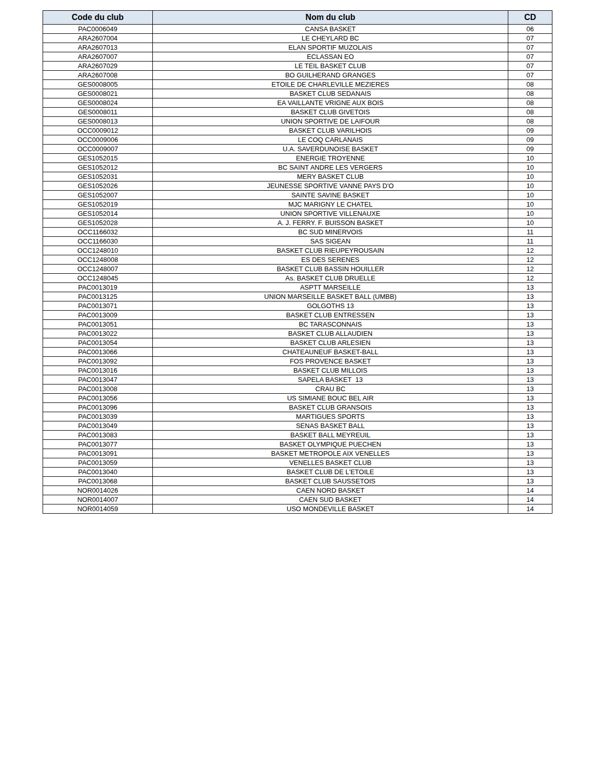Liste des clubs
| Code du club | Nom du club | CD |
| --- | --- | --- |
| PAC0006049 | CANSA BASKET | 06 |
| ARA2607004 | LE CHEYLARD BC | 07 |
| ARA2607013 | ELAN SPORTIF MUZOLAIS | 07 |
| ARA2607007 | ECLASSAN EO | 07 |
| ARA2607029 | LE TEIL BASKET CLUB | 07 |
| ARA2607008 | BO GUILHERAND GRANGES | 07 |
| GES0008005 | ETOILE DE CHARLEVILLE MEZIERES | 08 |
| GES0008021 | BASKET CLUB SEDANAIS | 08 |
| GES0008024 | EA VAILLANTE VRIGNE AUX BOIS | 08 |
| GES0008011 | BASKET CLUB GIVETOIS | 08 |
| GES0008013 | UNION SPORTIVE DE LAIFOUR | 08 |
| OCC0009012 | BASKET CLUB VARILHOIS | 09 |
| OCC0009006 | LE COQ CARLANAIS | 09 |
| OCC0009007 | U.A. SAVERDUNOISE BASKET | 09 |
| GES1052015 | ENERGIE TROYENNE | 10 |
| GES1052012 | BC SAINT ANDRE LES VERGERS | 10 |
| GES1052031 | MERY BASKET CLUB | 10 |
| GES1052026 | JEUNESSE SPORTIVE VANNE PAYS D'O | 10 |
| GES1052007 | SAINTE SAVINE BASKET | 10 |
| GES1052019 | MJC MARIGNY LE CHATEL | 10 |
| GES1052014 | UNION SPORTIVE VILLENAUXE | 10 |
| GES1052028 | A. J. FERRY. F. BUISSON BASKET | 10 |
| OCC1166032 | BC SUD MINERVOIS | 11 |
| OCC1166030 | SAS SIGEAN | 11 |
| OCC1248010 | BASKET CLUB RIEUPEYROUSAIN | 12 |
| OCC1248008 | ES DES SERENES | 12 |
| OCC1248007 | BASKET CLUB BASSIN HOUILLER | 12 |
| OCC1248045 | As. BASKET CLUB DRUELLE | 12 |
| PAC0013019 | ASPTT MARSEILLE | 13 |
| PAC0013125 | UNION MARSEILLE BASKET BALL (UMBB) | 13 |
| PAC0013071 | GOLGOTHS 13 | 13 |
| PAC0013009 | BASKET CLUB ENTRESSEN | 13 |
| PAC0013051 | BC TARASCONNAIS | 13 |
| PAC0013022 | BASKET CLUB ALLAUDIEN | 13 |
| PAC0013054 | BASKET CLUB ARLESIEN | 13 |
| PAC0013066 | CHATEAUNEUF BASKET-BALL | 13 |
| PAC0013092 | FOS PROVENCE BASKET | 13 |
| PAC0013016 | BASKET CLUB MILLOIS | 13 |
| PAC0013047 | SAPELA BASKET 13 | 13 |
| PAC0013008 | CRAU BC | 13 |
| PAC0013056 | US SIMIANE BOUC BEL AIR | 13 |
| PAC0013096 | BASKET CLUB GRANSOIS | 13 |
| PAC0013039 | MARTIGUES SPORTS | 13 |
| PAC0013049 | SENAS BASKET BALL | 13 |
| PAC0013083 | BASKET BALL MEYREUIL | 13 |
| PAC0013077 | BASKET OLYMPIQUE PUECHEN | 13 |
| PAC0013091 | BASKET METROPOLE AIX VENELLES | 13 |
| PAC0013059 | VENELLES BASKET CLUB | 13 |
| PAC0013040 | BASKET CLUB DE L'ETOILE | 13 |
| PAC0013068 | BASKET CLUB SAUSSETOIS | 13 |
| NOR0014026 | CAEN NORD BASKET | 14 |
| NOR0014007 | CAEN SUD BASKET | 14 |
| NOR0014059 | USO MONDEVILLE BASKET | 14 |